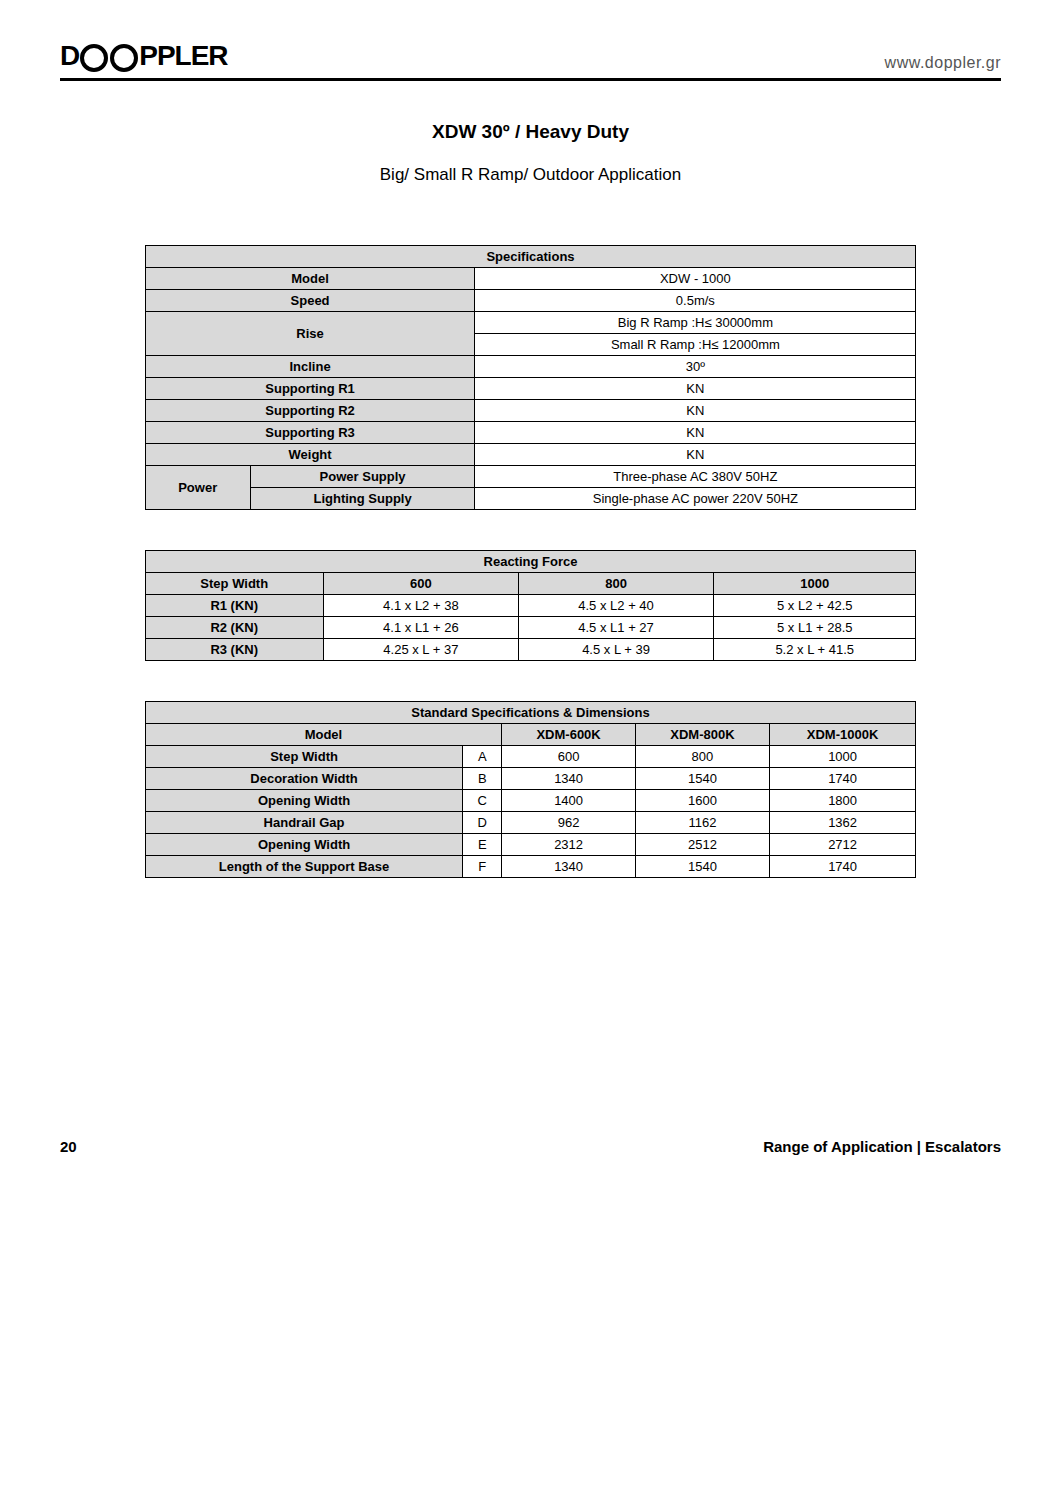D PPLER
www.doppler.gr
XDW 30º / Heavy Duty
Big/ Small R Ramp/ Outdoor Application
| Specifications |
| --- |
| Model | XDW - 1000 |
| Speed | 0.5m/s |
| Rise | Big R Ramp :H≤ 30000mm |
| Small R Ramp :H≤ 12000mm |
| Incline | 30º |
| Supporting R1 | KN |
| Supporting R2 | KN |
| Supporting R3 | KN |
| Weight | KN |
| Power | Power Supply | Three-phase AC 380V 50HZ |
| Lighting Supply | Single-phase AC power 220V 50HZ |
| Reacting Force |
| --- |
| Step Width | 600 | 800 | 1000 |
| R1 (KN) | 4.1 x L2 + 38 | 4.5 x L2 + 40 | 5 x L2 + 42.5 |
| R2 (KN) | 4.1 x L1 + 26 | 4.5 x L1 + 27 | 5 x L1 + 28.5 |
| R3 (KN) | 4.25 x L + 37 | 4.5 x L + 39 | 5.2 x L + 41.5 |
| Standard Specifications & Dimensions |
| --- |
| Model | XDM-600K | XDM-800K | XDM-1000K |
| Step Width | A | 600 | 800 | 1000 |
| Decoration Width | B | 1340 | 1540 | 1740 |
| Opening Width | C | 1400 | 1600 | 1800 |
| Handrail Gap | D | 962 | 1162 | 1362 |
| Opening Width | E | 2312 | 2512 | 2712 |
| Length of the Support Base | F | 1340 | 1540 | 1740 |
20
Range of Application | Escalators